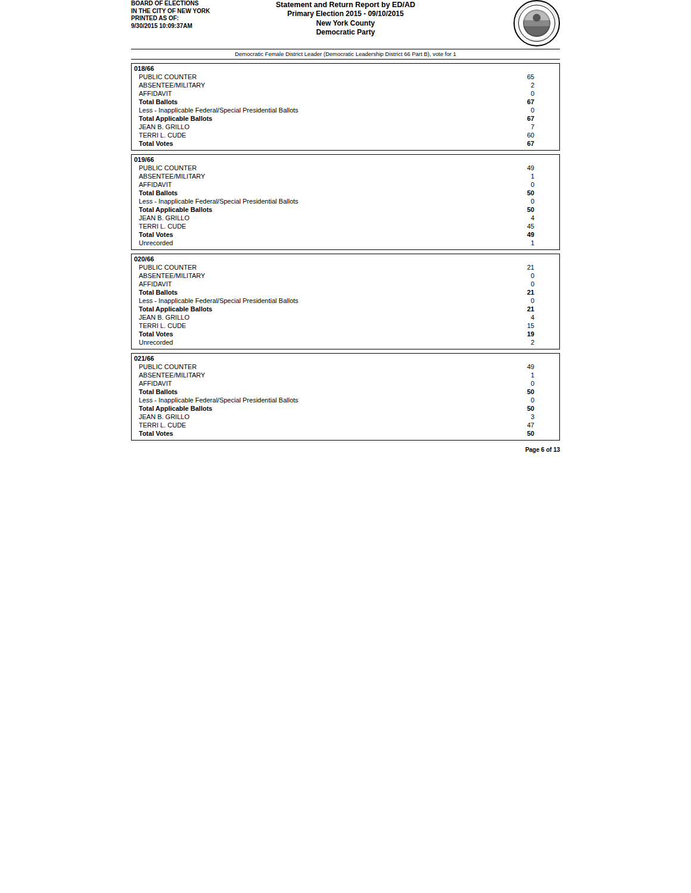BOARD OF ELECTIONS
IN THE CITY OF NEW YORK
PRINTED AS OF:
9/30/2015 10:09:37AM
Statement and Return Report by ED/AD
Primary Election 2015 - 09/10/2015
New York County
Democratic Party
Democratic Female District Leader (Democratic Leadership District 66 Part B), vote for 1
018/66
| PUBLIC COUNTER | 65 |
| ABSENTEE/MILITARY | 2 |
| AFFIDAVIT | 0 |
| Total Ballots | 67 |
| Less - Inapplicable Federal/Special Presidential Ballots | 0 |
| Total Applicable Ballots | 67 |
| JEAN B. GRILLO | 7 |
| TERRI L. CUDE | 60 |
| Total Votes | 67 |
019/66
| PUBLIC COUNTER | 49 |
| ABSENTEE/MILITARY | 1 |
| AFFIDAVIT | 0 |
| Total Ballots | 50 |
| Less - Inapplicable Federal/Special Presidential Ballots | 0 |
| Total Applicable Ballots | 50 |
| JEAN B. GRILLO | 4 |
| TERRI L. CUDE | 45 |
| Total Votes | 49 |
| Unrecorded | 1 |
020/66
| PUBLIC COUNTER | 21 |
| ABSENTEE/MILITARY | 0 |
| AFFIDAVIT | 0 |
| Total Ballots | 21 |
| Less - Inapplicable Federal/Special Presidential Ballots | 0 |
| Total Applicable Ballots | 21 |
| JEAN B. GRILLO | 4 |
| TERRI L. CUDE | 15 |
| Total Votes | 19 |
| Unrecorded | 2 |
021/66
| PUBLIC COUNTER | 49 |
| ABSENTEE/MILITARY | 1 |
| AFFIDAVIT | 0 |
| Total Ballots | 50 |
| Less - Inapplicable Federal/Special Presidential Ballots | 0 |
| Total Applicable Ballots | 50 |
| JEAN B. GRILLO | 3 |
| TERRI L. CUDE | 47 |
| Total Votes | 50 |
Page 6 of 13